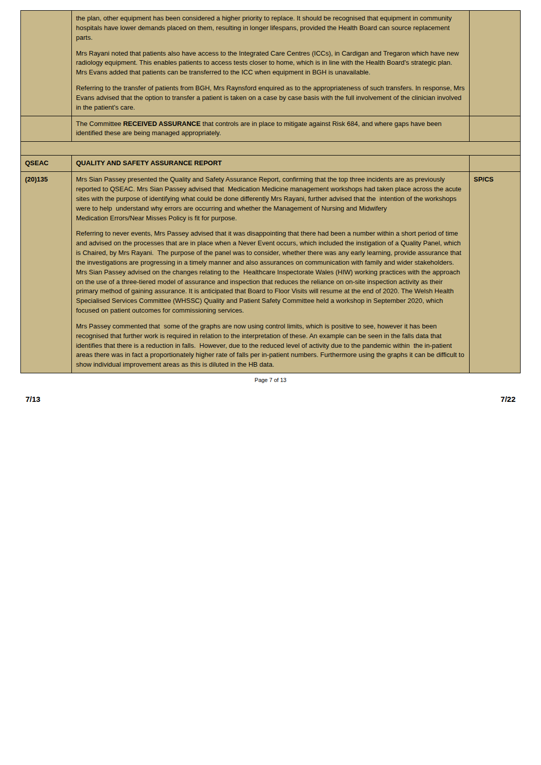| | the plan, other equipment has been considered a higher priority to replace. It should be recognised that equipment in community hospitals have lower demands placed on them, resulting in longer lifespans, provided the Health Board can source replacement parts. Mrs Rayani noted that patients also have access to the Integrated Care Centres (ICCs), in Cardigan and Tregaron which have new radiology equipment. This enables patients to access tests closer to home, which is in line with the Health Board's strategic plan. Mrs Evans added that patients can be transferred to the ICC when equipment in BGH is unavailable. Referring to the transfer of patients from BGH, Mrs Raynsford enquired as to the appropriateness of such transfers. In response, Mrs Evans advised that the option to transfer a patient is taken on a case by case basis with the full involvement of the clinician involved in the patient's care. | |
| | The Committee RECEIVED ASSURANCE that controls are in place to mitigate against Risk 684, and where gaps have been identified these are being managed appropriately. | |
| QSEAC | QUALITY AND SAFETY ASSURANCE REPORT | |
| (20)135 | Mrs Sian Passey presented the Quality and Safety Assurance Report, confirming that the top three incidents are as previously reported to QSEAC. Mrs Sian Passey advised that Medication Medicine management workshops had taken place across the acute sites with the purpose of identifying what could be done differently Mrs Rayani, further advised that the intention of the workshops were to help understand why errors are occurring and whether the Management of Nursing and Midwifery Medication Errors/Near Misses Policy is fit for purpose. Referring to never events, Mrs Passey advised that it was disappointing that there had been a number within a short period of time and advised on the processes that are in place when a Never Event occurs, which included the instigation of a Quality Panel, which is Chaired, by Mrs Rayani. The purpose of the panel was to consider, whether there was any early learning, provide assurance that the investigations are progressing in a timely manner and also assurances on communication with family and wider stakeholders. Mrs Sian Passey advised on the changes relating to the Healthcare Inspectorate Wales (HIW) working practices with the approach on the use of a three-tiered model of assurance and inspection that reduces the reliance on on-site inspection activity as their primary method of gaining assurance. It is anticipated that Board to Floor Visits will resume at the end of 2020. The Welsh Health Specialised Services Committee (WHSSC) Quality and Patient Safety Committee held a workshop in September 2020, which focused on patient outcomes for commissioning services. Mrs Passey commented that some of the graphs are now using control limits, which is positive to see, however it has been recognised that further work is required in relation to the interpretation of these. An example can be seen in the falls data that identifies that there is a reduction in falls. However, due to the reduced level of activity due to the pandemic within the in-patient areas there was in fact a proportionately higher rate of falls per in-patient numbers. Furthermore using the graphs it can be difficult to show individual improvement areas as this is diluted in the HB data. | SP/CS |
Page 7 of 13
7/13 7/22